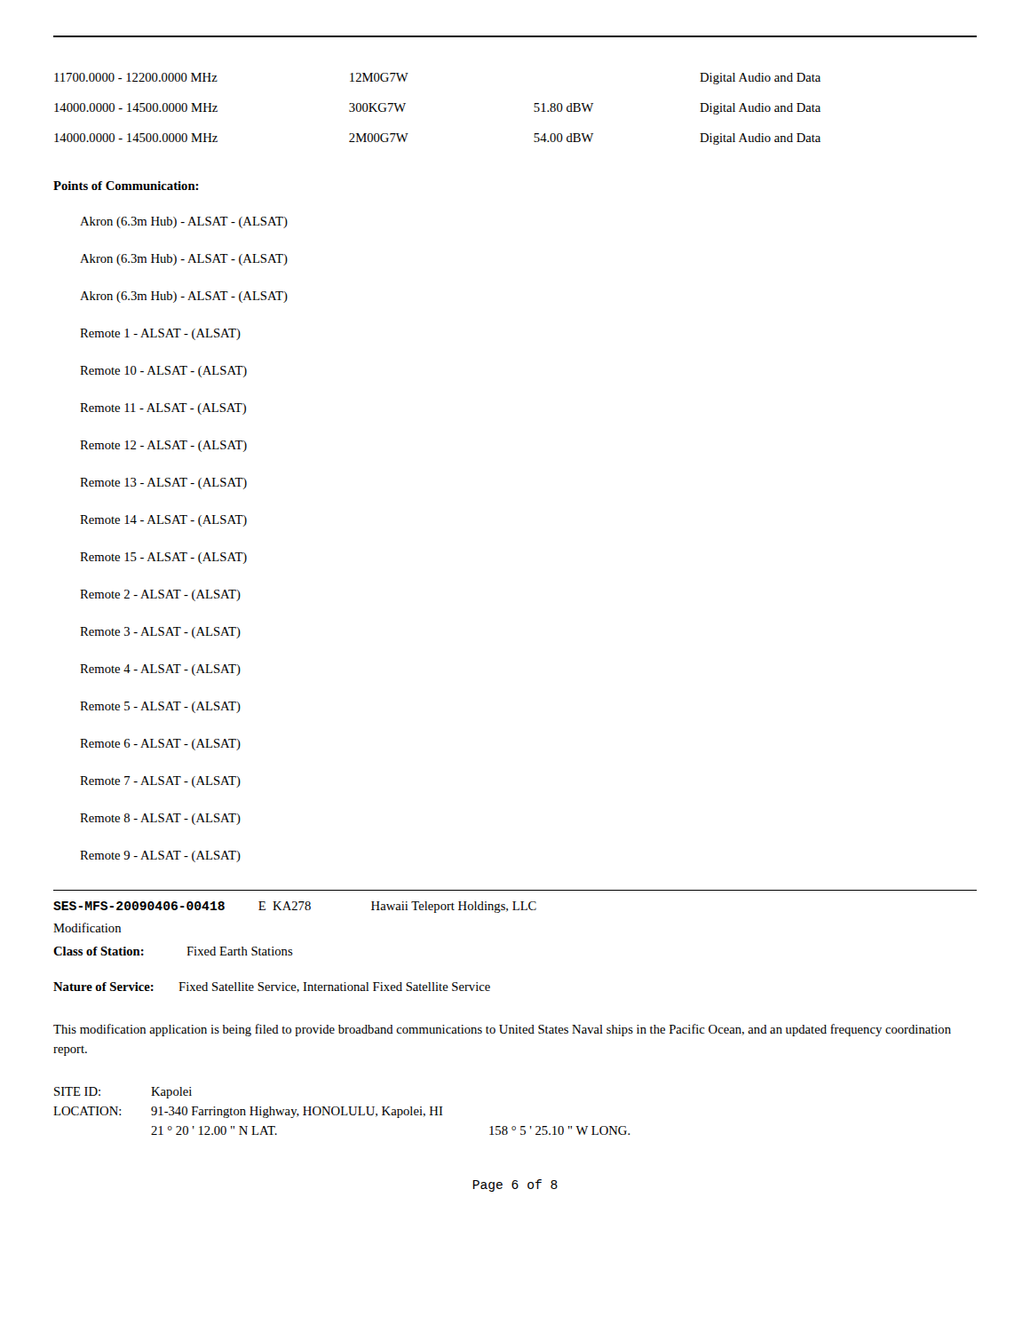| 11700.0000 - 12200.0000 MHz | 12M0G7W | | Digital Audio and Data |
| 14000.0000 - 14500.0000 MHz | 300KG7W | 51.80 dBW | Digital Audio and Data |
| 14000.0000 - 14500.0000 MHz | 2M00G7W | 54.00 dBW | Digital Audio and Data |
Points of Communication:
Akron (6.3m Hub) - ALSAT - (ALSAT)
Akron (6.3m Hub) - ALSAT - (ALSAT)
Akron (6.3m Hub) - ALSAT - (ALSAT)
Remote 1 - ALSAT - (ALSAT)
Remote 10 - ALSAT - (ALSAT)
Remote 11 - ALSAT - (ALSAT)
Remote 12 - ALSAT - (ALSAT)
Remote 13 - ALSAT - (ALSAT)
Remote 14 - ALSAT - (ALSAT)
Remote 15 - ALSAT - (ALSAT)
Remote 2 - ALSAT - (ALSAT)
Remote 3 - ALSAT - (ALSAT)
Remote 4 - ALSAT - (ALSAT)
Remote 5 - ALSAT - (ALSAT)
Remote 6 - ALSAT - (ALSAT)
Remote 7 - ALSAT - (ALSAT)
Remote 8 - ALSAT - (ALSAT)
Remote 9 - ALSAT - (ALSAT)
SES-MFS-20090406-00418 E KA278 Hawaii Teleport Holdings, LLC
Modification
Class of Station: Fixed Earth Stations
Nature of Service: Fixed Satellite Service, International Fixed Satellite Service
This modification application is being filed to provide broadband communications to United States Naval ships in the Pacific Ocean, and an updated frequency coordination report.
SITE ID: Kapolei
LOCATION: 91-340 Farrington Highway, HONOLULU, Kapolei, HI
21 ° 20 ' 12.00 " N LAT. 158 ° 5 ' 25.10 " W LONG.
Page 6 of 8